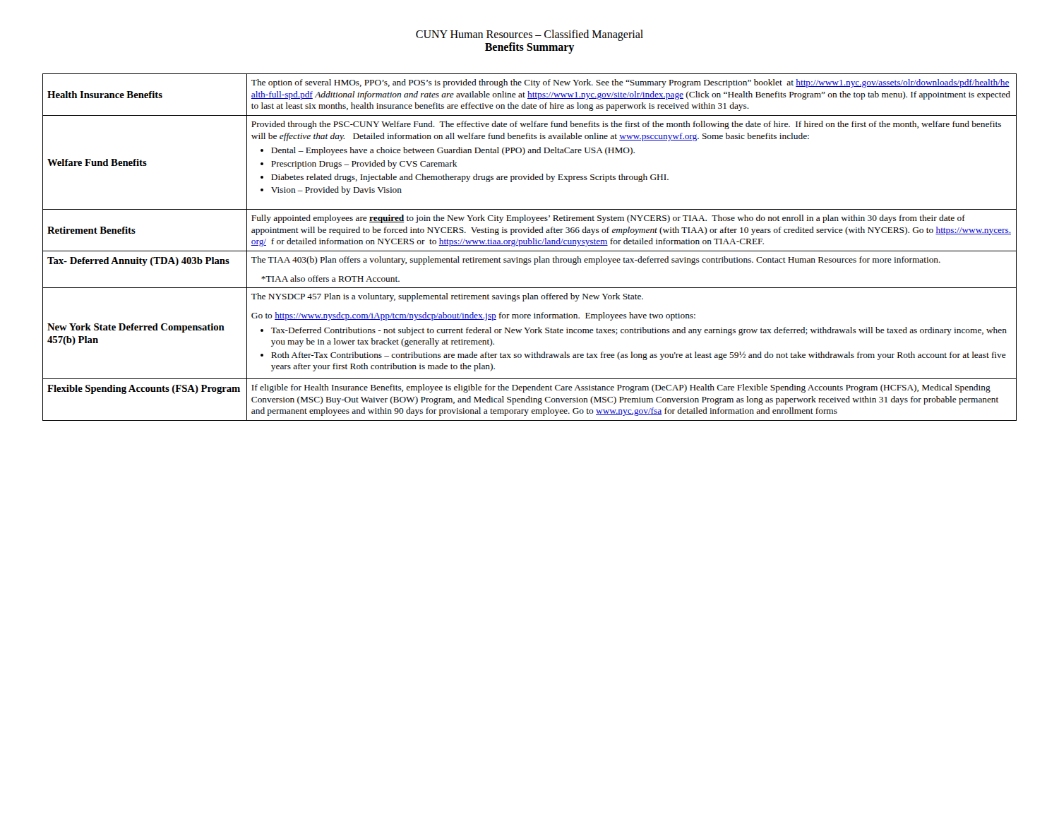CUNY Human Resources – Classified Managerial
Benefits Summary
| Health Insurance Benefits | The option of several HMOs, PPO’s, and POS’s is provided through the City of New York. See the “Summary Program Description” booklet at http://www1.nyc.gov/assets/olr/downloads/pdf/health/health-full-spd.pdf Additional information and rates are available online at https://www1.nyc.gov/site/olr/index.page (Click on “Health Benefits Program” on the top tab menu). If appointment is expected to last at least six months, health insurance benefits are effective on the date of hire as long as paperwork is received within 31 days. |
| Welfare Fund Benefits | Provided through the PSC-CUNY Welfare Fund. The effective date of welfare fund benefits is the first of the month following the date of hire. If hired on the first of the month, welfare fund benefits will be effective that day. Detailed information on all welfare fund benefits is available online at www.psccunywf.org . Some basic benefits include: Dental – Employees have a choice between Guardian Dental (PPO) and DeltaCare USA (HMO). Prescription Drugs – Provided by CVS Caremark Diabetes related drugs, Injectable and Chemotherapy drugs are provided by Express Scripts through GHI. Vision – Provided by Davis Vision |
| Retirement Benefits | Fully appointed employees are required to join the New York City Employees’ Retirement System (NYCERS) or TIAA. Those who do not enroll in a plan within 30 days from their date of appointment will be required to be forced into NYCERS. Vesting is provided after 366 days of employment (with TIAA) or after 10 years of credited service (with NYCERS). Go to https://www.nycers.org/ f or detailed information on NYCERS or to https://www.tiaa.org/public/land/cunysystem for detailed information on TIAA-CREF. |
| Tax- Deferred Annuity (TDA) 403b Plans | The TIAA 403(b) Plan offers a voluntary, supplemental retirement savings plan through employee tax-deferred savings contributions. Contact Human Resources for more information. *TIAA also offers a ROTH Account. |
| New York State Deferred Compensation 457(b) Plan | The NYSDCP 457 Plan is a voluntary, supplemental retirement savings plan offered by New York State. Go to https://www.nysdcp.com/iApp/tcm/nysdcp/about/index.jsp for more information. Employees have two options: Tax-Deferred Contributions - not subject to current federal or New York State income taxes; contributions and any earnings grow tax deferred; withdrawals will be taxed as ordinary income, when you may be in a lower tax bracket (generally at retirement). Roth After-Tax Contributions – contributions are made after tax so withdrawals are tax free (as long as you're at least age 59½ and do not take withdrawals from your Roth account for at least five years after your first Roth contribution is made to the plan). |
| Flexible Spending Accounts (FSA) Program | If eligible for Health Insurance Benefits, employee is eligible for the Dependent Care Assistance Program (DeCAP) Health Care Flexible Spending Accounts Program (HCFSA), Medical Spending Conversion (MSC) Buy-Out Waiver (BOW) Program, and Medical Spending Conversion (MSC) Premium Conversion Program as long as paperwork received within 31 days for probable permanent and permanent employees and within 90 days for provisional a temporary employee. Go to www.nyc.gov/fsa for detailed information and enrollment forms |